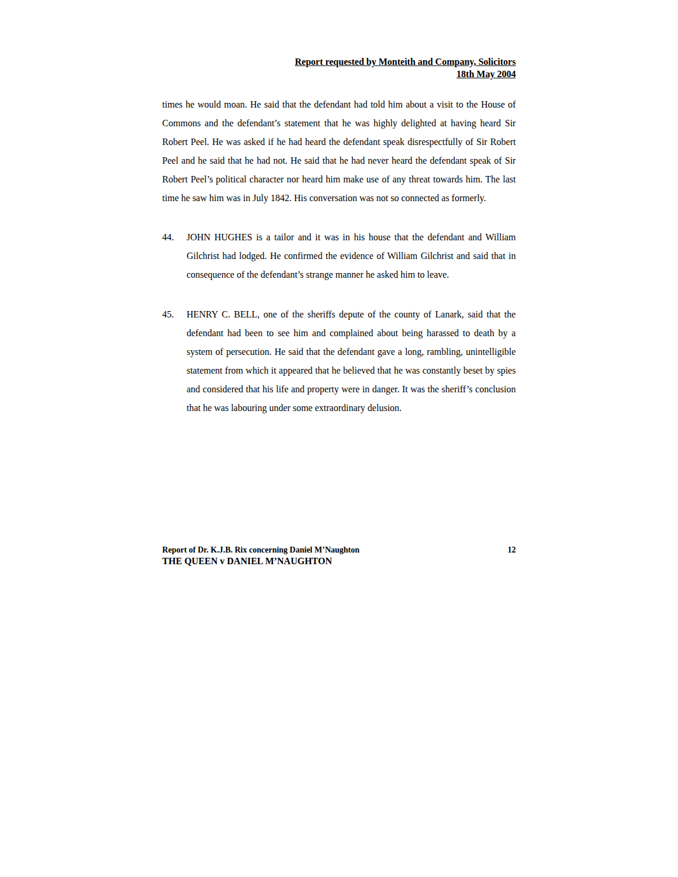Report requested by Monteith and Company, Solicitors
18th May 2004
times he would moan. He said that the defendant had told him about a visit to the House of Commons and the defendant’s statement that he was highly delighted at having heard Sir Robert Peel. He was asked if he had heard the defendant speak disrespectfully of Sir Robert Peel and he said that he had not. He said that he had never heard the defendant speak of Sir Robert Peel’s political character nor heard him make use of any threat towards him. The last time he saw him was in July 1842. His conversation was not so connected as formerly.
JOHN HUGHES is a tailor and it was in his house that the defendant and William Gilchrist had lodged. He confirmed the evidence of William Gilchrist and said that in consequence of the defendant’s strange manner he asked him to leave.
HENRY C. BELL, one of the sheriffs depute of the county of Lanark, said that the defendant had been to see him and complained about being harassed to death by a system of persecution. He said that the defendant gave a long, rambling, unintelligible statement from which it appeared that he believed that he was constantly beset by spies and considered that his life and property were in danger. It was the sheriff’s conclusion that he was labouring under some extraordinary delusion.
Report of Dr. K.J.B. Rix concerning Daniel M’Naughton 12
THE QUEEN v DANIEL M’NAUGHTON